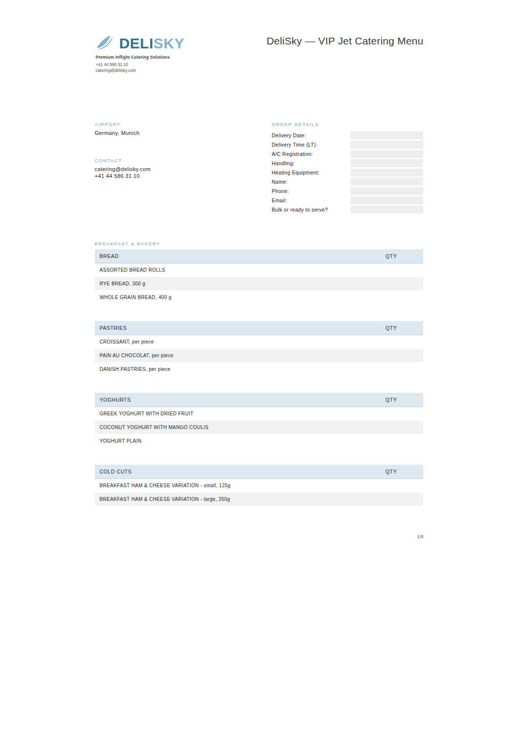DELI SKY
Premium Inflight Catering Solutions
+41 44 586 31 10
catering@delisky.com
DeliSky — VIP Jet Catering Menu
Airport
Germany, Munich
Contact
catering@delisky.com
+41 44 586 31 10
Order Details
| Delivery Date: | |
| Delivery Time (LT): | |
| A/C Registration: | |
| Handling: | |
| Heating Equipment: | |
| Name: | |
| Phone: | |
| Email: | |
| Bulk or ready to serve? | |
Breakfast & Bakery
| BREAD | QTY |
| --- | --- |
| ASSORTED BREAD ROLLS | |
| RYE BREAD, 300 g | |
| WHOLE GRAIN BREAD, 400 g | |
| PASTRIES | QTY |
| --- | --- |
| CROISSANT, per piece | |
| PAIN AU CHOCOLAT, per piece | |
| DANISH PASTRIES, per piece | |
| YOGHURTS | QTY |
| --- | --- |
| GREEK YOGHURT WITH DRIED FRUIT | |
| COCONUT YOGHURT WITH MANGO COULIS | |
| YOGHURT PLAIN | |
| COLD CUTS | QTY |
| --- | --- |
| BREAKFAST HAM & CHEESE VARIATION - small, 125g | |
| BREAKFAST HAM & CHEESE VARIATION - large, 250g | |
1/8